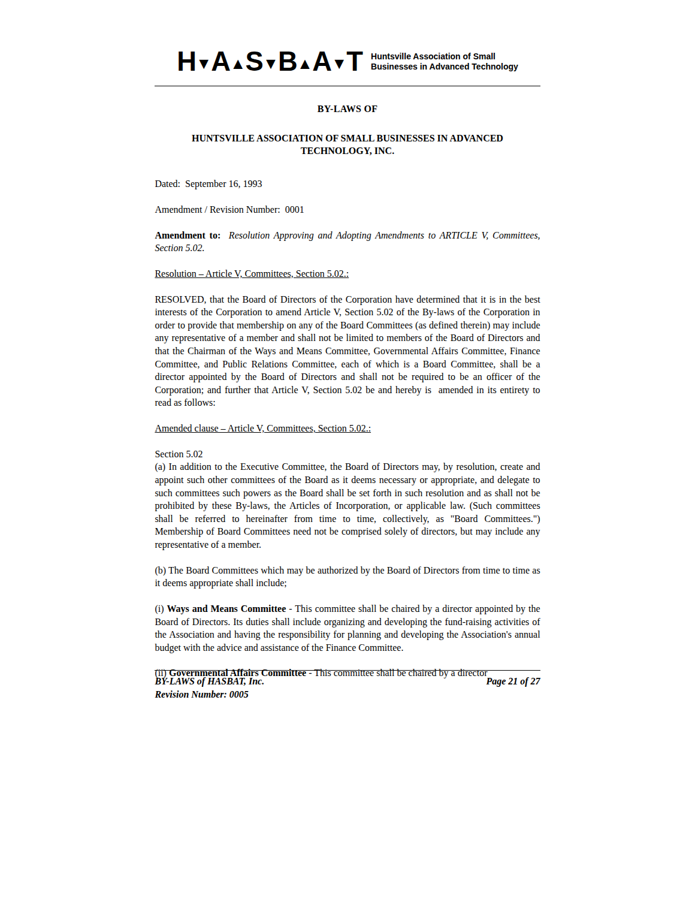H▼A▲S▼B▲A▼T
Huntsville Association of Small
Businesses in Advanced Technology
BY-LAWS OF
HUNTSVILLE ASSOCIATION OF SMALL BUSINESSES IN ADVANCED
TECHNOLOGY, INC.
Dated: September 16, 1993
Amendment / Revision Number: 0001
Amendment to: Resolution Approving and Adopting Amendments to ARTICLE V, Committees, Section 5.02.
Resolution – Article V, Committees, Section 5.02.:
RESOLVED, that the Board of Directors of the Corporation have determined that it is in the best interests of the Corporation to amend Article V, Section 5.02 of the By-laws of the Corporation in order to provide that membership on any of the Board Committees (as defined therein) may include any representative of a member and shall not be limited to members of the Board of Directors and that the Chairman of the Ways and Means Committee, Governmental Affairs Committee, Finance Committee, and Public Relations Committee, each of which is a Board Committee, shall be a director appointed by the Board of Directors and shall not be required to be an officer of the Corporation; and further that Article V, Section 5.02 be and hereby is amended in its entirety to read as follows:
Amended clause – Article V, Committees, Section 5.02.:
Section 5.02
(a) In addition to the Executive Committee, the Board of Directors may, by resolution, create and appoint such other committees of the Board as it deems necessary or appropriate, and delegate to such committees such powers as the Board shall be set forth in such resolution and as shall not be prohibited by these By-laws, the Articles of Incorporation, or applicable law. (Such committees shall be referred to hereinafter from time to time, collectively, as "Board Committees.") Membership of Board Committees need not be comprised solely of directors, but may include any representative of a member.
(b) The Board Committees which may be authorized by the Board of Directors from time to time as it deems appropriate shall include;
(i) Ways and Means Committee - This committee shall be chaired by a director appointed by the Board of Directors. Its duties shall include organizing and developing the fund-raising activities of the Association and having the responsibility for planning and developing the Association's annual budget with the advice and assistance of the Finance Committee.
(ii) Governmental Affairs Committee - This committee shall be chaired by a director
BY-LAWS of HASBAT, Inc.
Revision Number: 0005
Page 21 of 27